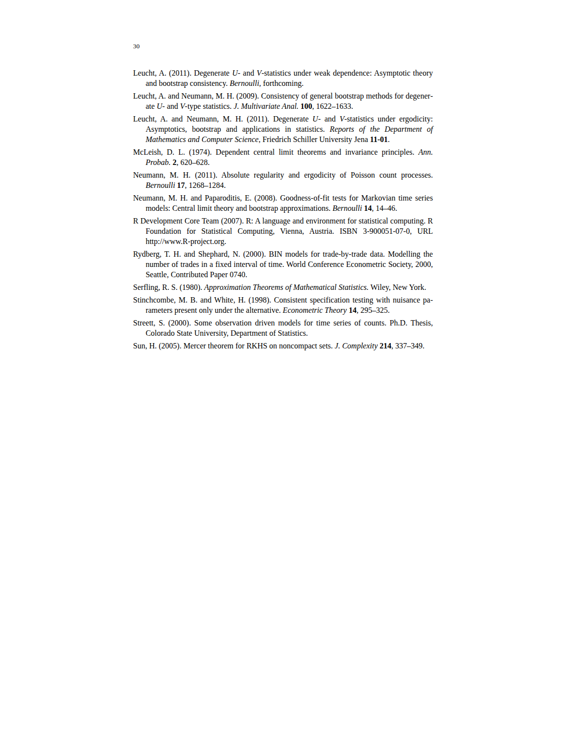30
Leucht, A. (2011). Degenerate U- and V-statistics under weak dependence: Asymptotic theory and bootstrap consistency. Bernoulli, forthcoming.
Leucht, A. and Neumann, M. H. (2009). Consistency of general bootstrap methods for degenerate U- and V-type statistics. J. Multivariate Anal. 100, 1622–1633.
Leucht, A. and Neumann, M. H. (2011). Degenerate U- and V-statistics under ergodicity: Asymptotics, bootstrap and applications in statistics. Reports of the Department of Mathematics and Computer Science, Friedrich Schiller University Jena 11-01.
McLeish, D. L. (1974). Dependent central limit theorems and invariance principles. Ann. Probab. 2, 620–628.
Neumann, M. H. (2011). Absolute regularity and ergodicity of Poisson count processes. Bernoulli 17, 1268–1284.
Neumann, M. H. and Paparoditis, E. (2008). Goodness-of-fit tests for Markovian time series models: Central limit theory and bootstrap approximations. Bernoulli 14, 14–46.
R Development Core Team (2007). R: A language and environment for statistical computing. R Foundation for Statistical Computing, Vienna, Austria. ISBN 3-900051-07-0, URL http://www.R-project.org.
Rydberg, T. H. and Shephard, N. (2000). BIN models for trade-by-trade data. Modelling the number of trades in a fixed interval of time. World Conference Econometric Society, 2000, Seattle, Contributed Paper 0740.
Serfling, R. S. (1980). Approximation Theorems of Mathematical Statistics. Wiley, New York.
Stinchcombe, M. B. and White, H. (1998). Consistent specification testing with nuisance parameters present only under the alternative. Econometric Theory 14, 295–325.
Streett, S. (2000). Some observation driven models for time series of counts. Ph.D. Thesis, Colorado State University, Department of Statistics.
Sun, H. (2005). Mercer theorem for RKHS on noncompact sets. J. Complexity 214, 337–349.